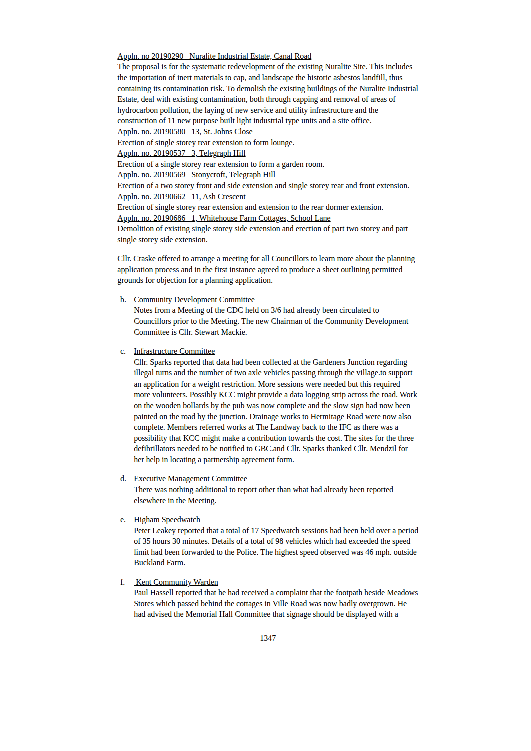Appln. no 20190290 Nuralite Industrial Estate, Canal Road
The proposal is for the systematic redevelopment of the existing Nuralite Site. This includes the importation of inert materials to cap, and landscape the historic asbestos landfill, thus containing its contamination risk. To demolish the existing buildings of the Nuralite Industrial Estate, deal with existing contamination, both through capping and removal of areas of hydrocarbon pollution, the laying of new service and utility infrastructure and the construction of 11 new purpose built light industrial type units and a site office.
Appln. no. 20190580 13, St. Johns Close
Erection of single storey rear extension to form lounge.
Appln. no. 20190537 3, Telegraph Hill
Erection of a single storey rear extension to form a garden room.
Appln. no. 20190569 Stonycroft, Telegraph Hill
Erection of a two storey front and side extension and single storey rear and front extension.
Appln. no. 20190662 11, Ash Crescent
Erection of single storey rear extension and extension to the rear dormer extension.
Appln. no. 20190686 1, Whitehouse Farm Cottages, School Lane
Demolition of existing single storey side extension and erection of part two storey and part single storey side extension.
Cllr. Craske offered to arrange a meeting for all Councillors to learn more about the planning application process and in the first instance agreed to produce a sheet outlining permitted grounds for objection for a planning application.
b.
Community Development Committee
Notes from a Meeting of the CDC held on 3/6 had already been circulated to Councillors prior to the Meeting. The new Chairman of the Community Development Committee is Cllr. Stewart Mackie.
c.
Infrastructure Committee
Cllr. Sparks reported that data had been collected at the Gardeners Junction regarding illegal turns and the number of two axle vehicles passing through the village.to support an application for a weight restriction. More sessions were needed but this required more volunteers. Possibly KCC might provide a data logging strip across the road. Work on the wooden bollards by the pub was now complete and the slow sign had now been painted on the road by the junction. Drainage works to Hermitage Road were now also complete. Members referred works at The Landway back to the IFC as there was a possibility that KCC might make a contribution towards the cost. The sites for the three defibrillators needed to be notified to GBC.and Cllr. Sparks thanked Cllr. Mendzil for her help in locating a partnership agreement form.
d.
Executive Management Committee
There was nothing additional to report other than what had already been reported elsewhere in the Meeting.
e.
Higham Speedwatch
Peter Leakey reported that a total of 17 Speedwatch sessions had been held over a period of 35 hours 30 minutes. Details of a total of 98 vehicles which had exceeded the speed limit had been forwarded to the Police. The highest speed observed was 46 mph. outside Buckland Farm.
f.
Kent Community Warden
Paul Hassell reported that he had received a complaint that the footpath beside Meadows Stores which passed behind the cottages in Ville Road was now badly overgrown. He had advised the Memorial Hall Committee that signage should be displayed with a
1347